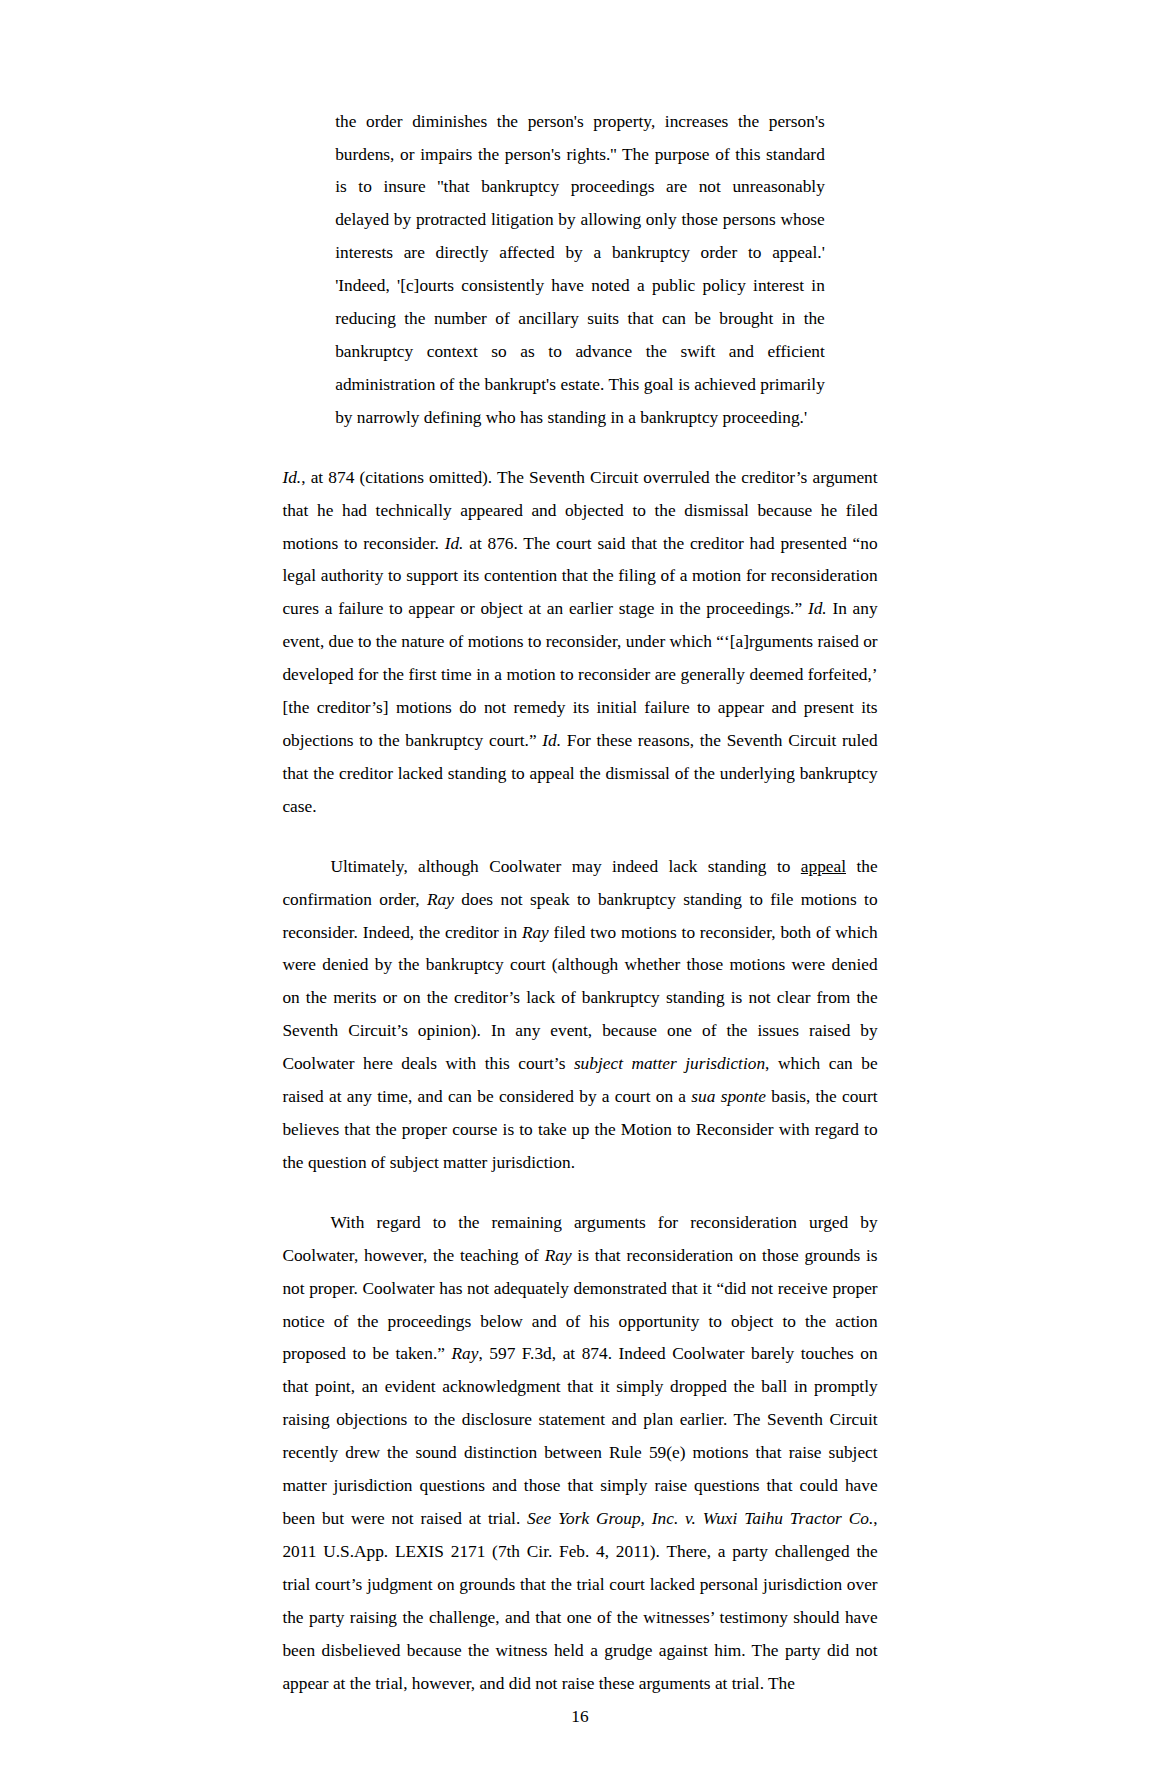the order diminishes the person's property, increases the person's burdens, or impairs the person's rights.'' The purpose of this standard is to insure ''that bankruptcy proceedings are not unreasonably delayed by protracted litigation by allowing only those persons whose interests are directly affected by a bankruptcy order to appeal.' 'Indeed, '[c]ourts consistently have noted a public policy interest in reducing the number of ancillary suits that can be brought in the bankruptcy context so as to advance the swift and efficient administration of the bankrupt's estate. This goal is achieved primarily by narrowly defining who has standing in a bankruptcy proceeding.'
Id., at 874 (citations omitted). The Seventh Circuit overruled the creditor’s argument that he had technically appeared and objected to the dismissal because he filed motions to reconsider. Id. at 876. The court said that the creditor had presented “no legal authority to support its contention that the filing of a motion for reconsideration cures a failure to appear or object at an earlier stage in the proceedings.” Id. In any event, due to the nature of motions to reconsider, under which “‘[a]rguments raised or developed for the first time in a motion to reconsider are generally deemed forfeited,’ [the creditor’s] motions do not remedy its initial failure to appear and present its objections to the bankruptcy court.” Id. For these reasons, the Seventh Circuit ruled that the creditor lacked standing to appeal the dismissal of the underlying bankruptcy case.
Ultimately, although Coolwater may indeed lack standing to appeal the confirmation order, Ray does not speak to bankruptcy standing to file motions to reconsider. Indeed, the creditor in Ray filed two motions to reconsider, both of which were denied by the bankruptcy court (although whether those motions were denied on the merits or on the creditor’s lack of bankruptcy standing is not clear from the Seventh Circuit’s opinion). In any event, because one of the issues raised by Coolwater here deals with this court’s subject matter jurisdiction, which can be raised at any time, and can be considered by a court on a sua sponte basis, the court believes that the proper course is to take up the Motion to Reconsider with regard to the question of subject matter jurisdiction.
With regard to the remaining arguments for reconsideration urged by Coolwater, however, the teaching of Ray is that reconsideration on those grounds is not proper. Coolwater has not adequately demonstrated that it “did not receive proper notice of the proceedings below and of his opportunity to object to the action proposed to be taken.” Ray, 597 F.3d, at 874. Indeed Coolwater barely touches on that point, an evident acknowledgment that it simply dropped the ball in promptly raising objections to the disclosure statement and plan earlier. The Seventh Circuit recently drew the sound distinction between Rule 59(e) motions that raise subject matter jurisdiction questions and those that simply raise questions that could have been but were not raised at trial. See York Group, Inc. v. Wuxi Taihu Tractor Co., 2011 U.S.App. LEXIS 2171 (7th Cir. Feb. 4, 2011). There, a party challenged the trial court’s judgment on grounds that the trial court lacked personal jurisdiction over the party raising the challenge, and that one of the witnesses’ testimony should have been disbelieved because the witness held a grudge against him. The party did not appear at the trial, however, and did not raise these arguments at trial. The
16